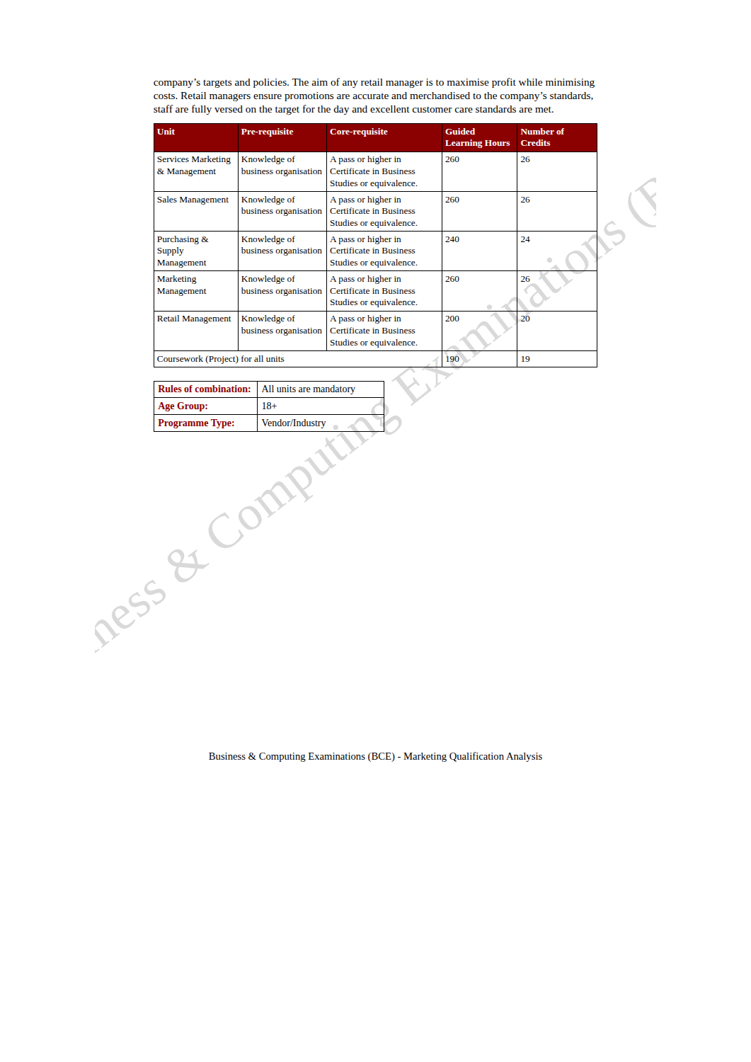Business & Computing Examinations (BCE)
company’s targets and policies. The aim of any retail manager is to maximise profit while minimising costs. Retail managers ensure promotions are accurate and merchandised to the company’s standards, staff are fully versed on the target for the day and excellent customer care standards are met.
| Unit | Pre-requisite | Core-requisite | Guided Learning Hours | Number of Credits |
| --- | --- | --- | --- | --- |
| Services Marketing & Management | Knowledge of business organisation | A pass or higher in Certificate in Business Studies or equivalence. | 260 | 26 |
| Sales Management | Knowledge of business organisation | A pass or higher in Certificate in Business Studies or equivalence. | 260 | 26 |
| Purchasing & Supply Management | Knowledge of business organisation | A pass or higher in Certificate in Business Studies or equivalence. | 240 | 24 |
| Marketing Management | Knowledge of business organisation | A pass or higher in Certificate in Business Studies or equivalence. | 260 | 26 |
| Retail Management | Knowledge of business organisation | A pass or higher in Certificate in Business Studies or equivalence. | 200 | 20 |
| Coursework (Project) for all units | 190 | 19 |
| Rules of combination: | All units are mandatory |
| Age Group: | 18+ |
| Programme Type: | Vendor/Industry |
Business & Computing Examinations (BCE) - Marketing Qualification Analysis 3